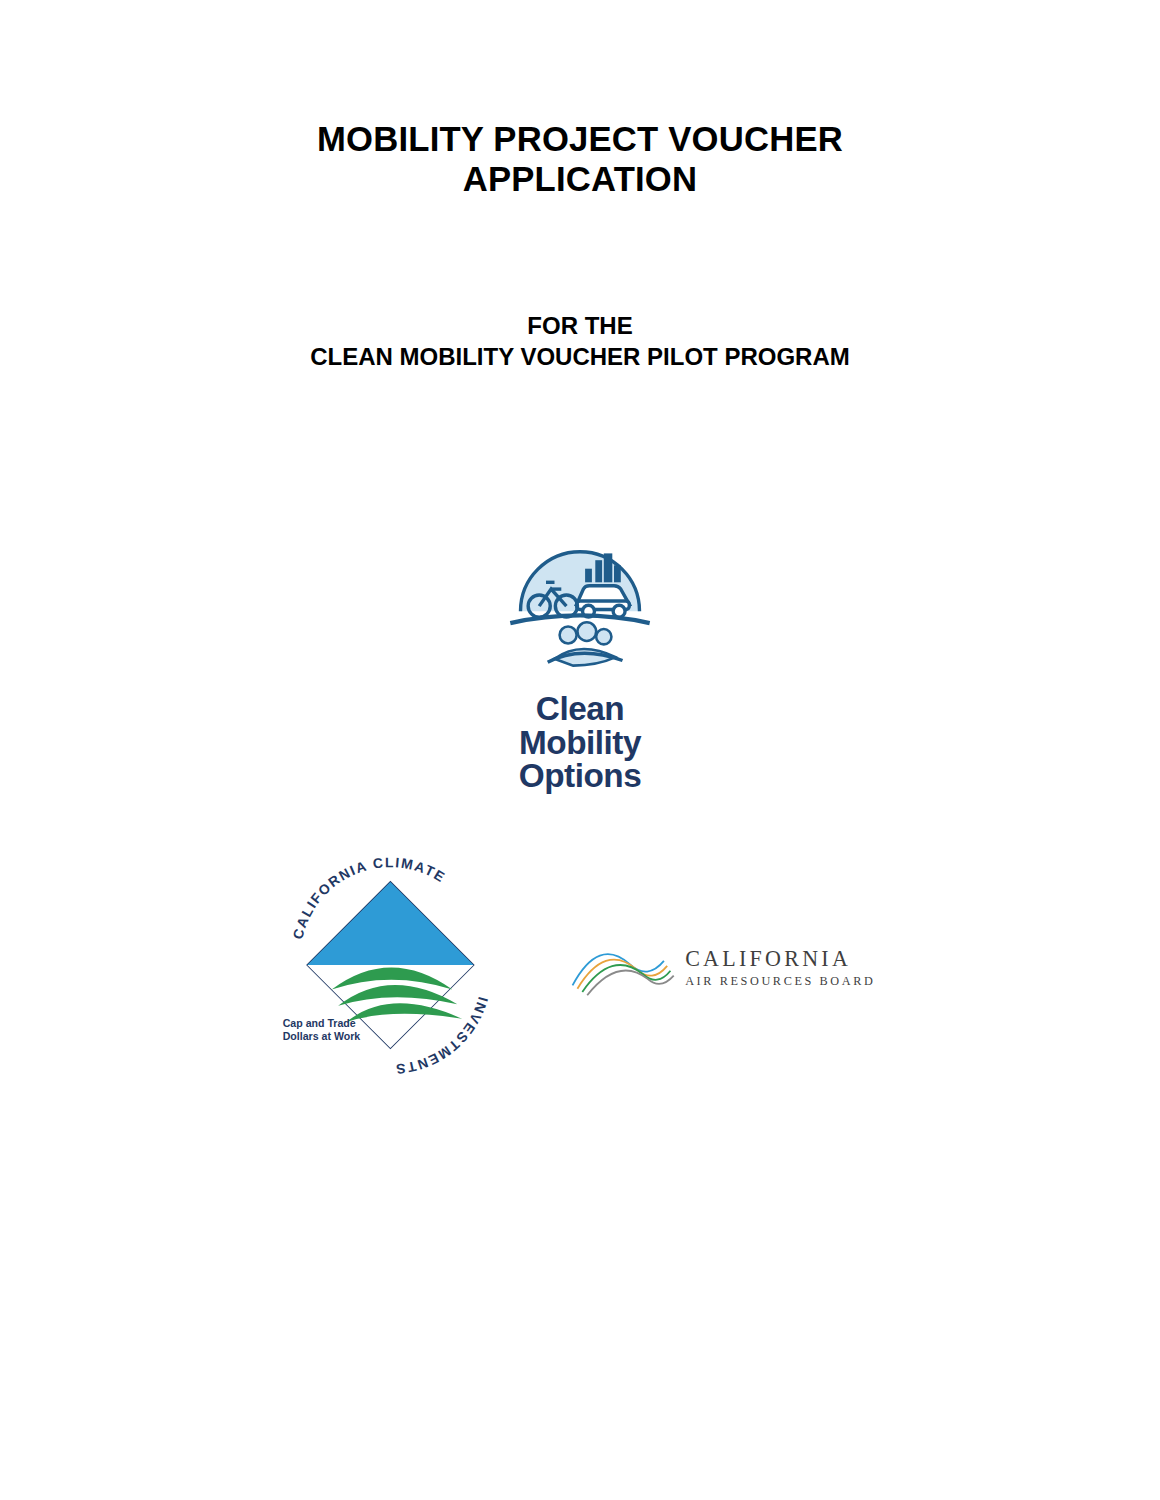MOBILITY PROJECT VOUCHER APPLICATION
FOR THE
CLEAN MOBILITY VOUCHER PILOT PROGRAM
Clean
Mobility
Options
CALIFORNIA CLIMATE INVESTMENTS Cap and Trade Dollars at Work CALIFORNIA AIR RESOURCES BOARD